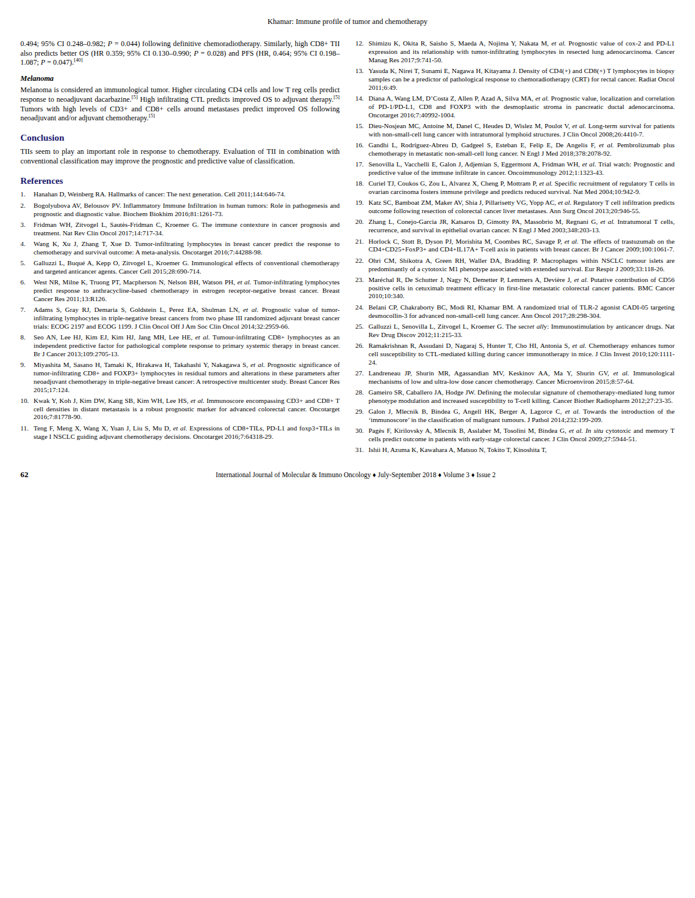Khamar: Immune profile of tumor and chemotherapy
0.494; 95% CI 0.248–0.982; P = 0.044) following definitive chemoradiotherapy. Similarly, high CD8+ TII also predicts better OS (HR 0.359; 95% CI 0.130–0.990; P = 0.028) and PFS (HR, 0.464; 95% CI 0.198–1.087; P = 0.047).[40]
Melanoma
Melanoma is considered an immunological tumor. Higher circulating CD4 cells and low T reg cells predict response to neoadjuvant dacarbazine.[5] High infiltrating CTL predicts improved OS to adjuvant therapy.[5] Tumors with high levels of CD3+ and CD8+ cells around metastases predict improved OS following neoadjuvant and/or adjuvant chemotherapy.[5]
Conclusion
TIIs seem to play an important role in response to chemotherapy. Evaluation of TII in combination with conventional classification may improve the prognostic and predictive value of classification.
References
Hanahan D, Weinberg RA. Hallmarks of cancer: The next generation. Cell 2011;144:646-74.
Bogolyubova AV, Belousov PV. Inflammatory Immune Infiltration in human tumors: Role in pathogenesis and prognostic and diagnostic value. Biochem Biokhim 2016;81:1261-73.
Fridman WH, Zitvogel L, Sautès-Fridman C, Kroemer G. The immune contexture in cancer prognosis and treatment. Nat Rev Clin Oncol 2017;14:717-34.
Wang K, Xu J, Zhang T, Xue D. Tumor-infiltrating lymphocytes in breast cancer predict the response to chemotherapy and survival outcome: A meta-analysis. Oncotarget 2016;7:44288-98.
Galluzzi L, Buqué A, Kepp O, Zitvogel L, Kroemer G. Immunological effects of conventional chemotherapy and targeted anticancer agents. Cancer Cell 2015;28:690-714.
West NR, Milne K, Truong PT, Macpherson N, Nelson BH, Watson PH, et al. Tumor-infiltrating lymphocytes predict response to anthracycline-based chemotherapy in estrogen receptor-negative breast cancer. Breast Cancer Res 2011;13:R126.
Adams S, Gray RJ, Demaria S, Goldstein L, Perez EA, Shulman LN, et al. Prognostic value of tumor-infiltrating lymphocytes in triple-negative breast cancers from two phase III randomized adjuvant breast cancer trials: ECOG 2197 and ECOG 1199. J Clin Oncol Off J Am Soc Clin Oncol 2014;32:2959-66.
Seo AN, Lee HJ, Kim EJ, Kim HJ, Jang MH, Lee HE, et al. Tumour-infiltrating CD8+ lymphocytes as an independent predictive factor for pathological complete response to primary systemic therapy in breast cancer. Br J Cancer 2013;109:2705-13.
Miyashita M, Sasano H, Tamaki K, Hirakawa H, Takahashi Y, Nakagawa S, et al. Prognostic significance of tumor-infiltrating CD8+ and FOXP3+ lymphocytes in residual tumors and alterations in these parameters after neoadjuvant chemotherapy in triple-negative breast cancer: A retrospective multicenter study. Breast Cancer Res 2015;17:124.
Kwak Y, Koh J, Kim DW, Kang SB, Kim WH, Lee HS, et al. Immunoscore encompassing CD3+ and CD8+ T cell densities in distant metastasis is a robust prognostic marker for advanced colorectal cancer. Oncotarget 2016;7:81778-90.
Teng F, Meng X, Wang X, Yuan J, Liu S, Mu D, et al. Expressions of CD8+TILs, PD-L1 and foxp3+TILs in stage I NSCLC guiding adjuvant chemotherapy decisions. Oncotarget 2016;7:64318-29.
Shimizu K, Okita R, Saisho S, Maeda A, Nojima Y, Nakata M, et al. Prognostic value of cox-2 and PD-L1 expression and its relationship with tumor-infiltrating lymphocytes in resected lung adenocarcinoma. Cancer Manag Res 2017;9:741-50.
Yasuda K, Nirei T, Sunami E, Nagawa H, Kitayama J. Density of CD4(+) and CD8(+) T lymphocytes in biopsy samples can be a predictor of pathological response to chemoradiotherapy (CRT) for rectal cancer. Radiat Oncol 2011;6:49.
Diana A, Wang LM, D’Costa Z, Allen P, Azad A, Silva MA, et al. Prognostic value, localization and correlation of PD-1/PD-L1, CD8 and FOXP3 with the desmoplastic stroma in pancreatic ductal adenocarcinoma. Oncotarget 2016;7:40992-1004.
Dieu-Nosjean MC, Antoine M, Danel C, Heudes D, Wislez M, Poulot V, et al. Long-term survival for patients with non-small-cell lung cancer with intratumoral lymphoid structures. J Clin Oncol 2008;26:4410-7.
Gandhi L, Rodríguez-Abreu D, Gadgeel S, Esteban E, Felip E, De Angelis F, et al. Pembrolizumab plus chemotherapy in metastatic non-small-cell lung cancer. N Engl J Med 2018;378:2078-92.
Senovilla L, Vacchelli E, Galon J, Adjemian S, Eggermont A, Fridman WH, et al. Trial watch: Prognostic and predictive value of the immune infiltrate in cancer. Oncoimmunology 2012;1:1323-43.
Curiel TJ, Coukos G, Zou L, Alvarez X, Cheng P, Mottram P, et al. Specific recruitment of regulatory T cells in ovarian carcinoma fosters immune privilege and predicts reduced survival. Nat Med 2004;10:942-9.
Katz SC, Bamboat ZM, Maker AV, Shia J, Pillarisetty VG, Yopp AC, et al. Regulatory T cell infiltration predicts outcome following resection of colorectal cancer liver metastases. Ann Surg Oncol 2013;20:946-55.
Zhang L, Conejo-Garcia JR, Katsaros D, Gimotty PA, Massobrio M, Regnani G, et al. Intratumoral T cells, recurrence, and survival in epithelial ovarian cancer. N Engl J Med 2003;348:203-13.
Horlock C, Stott B, Dyson PJ, Morishita M, Coombes RC, Savage P, et al. The effects of trastuzumab on the CD4+CD25+FoxP3+ and CD4+IL17A+ T-cell axis in patients with breast cancer. Br J Cancer 2009;100:1061-7.
Ohri CM, Shikotra A, Green RH, Waller DA, Bradding P. Macrophages within NSCLC tumour islets are predominantly of a cytotoxic M1 phenotype associated with extended survival. Eur Respir J 2009;33:118-26.
Maréchal R, De Schutter J, Nagy N, Demetter P, Lemmers A, Devière J, et al. Putative contribution of CD56 positive cells in cetuximab treatment efficacy in first-line metastatic colorectal cancer patients. BMC Cancer 2010;10:340.
Belani CP, Chakraborty BC, Modi RI, Khamar BM. A randomized trial of TLR-2 agonist CADI-05 targeting desmocollin-3 for advanced non-small-cell lung cancer. Ann Oncol 2017;28:298-304.
Galluzzi L, Senovilla L, Zitvogel L, Kroemer G. The secret ally: Immunostimulation by anticancer drugs. Nat Rev Drug Discov 2012;11:215-33.
Ramakrishnan R, Assudani D, Nagaraj S, Hunter T, Cho HI, Antonia S, et al. Chemotherapy enhances tumor cell susceptibility to CTL-mediated killing during cancer immunotherapy in mice. J Clin Invest 2010;120:1111-24.
Landreneau JP, Shurin MR, Agassandian MV, Keskinov AA, Ma Y, Shurin GV, et al. Immunological mechanisms of low and ultra-low dose cancer chemotherapy. Cancer Microenviron 2015;8:57-64.
Gameiro SR, Caballero JA, Hodge JW. Defining the molecular signature of chemotherapy-mediated lung tumor phenotype modulation and increased susceptibility to T-cell killing. Cancer Biother Radiopharm 2012;27:23-35.
Galon J, Mlecnik B, Bindea G, Angell HK, Berger A, Lagorce C, et al. Towards the introduction of the ‘immunoscore’ in the classification of malignant tumours. J Pathol 2014;232:199-209.
Pagès F, Kirilovsky A, Mlecnik B, Asslaber M, Tosolini M, Bindea G, et al. In situ cytotoxic and memory T cells predict outcome in patients with early-stage colorectal cancer. J Clin Oncol 2009;27:5944-51.
Ishii H, Azuma K, Kawahara A, Matsuo N, Tokito T, Kinoshita T,
62 International Journal of Molecular & Immuno Oncology ♦ July-September 2018 ♦ Volume 3 ♦ Issue 2